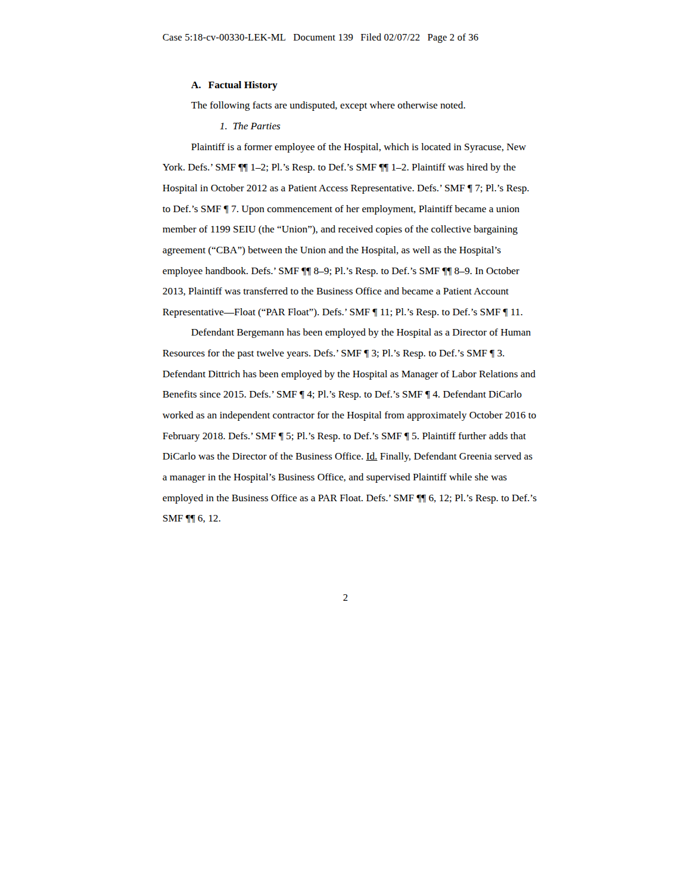Case 5:18-cv-00330-LEK-ML Document 139 Filed 02/07/22 Page 2 of 36
A. Factual History
The following facts are undisputed, except where otherwise noted.
1. The Parties
Plaintiff is a former employee of the Hospital, which is located in Syracuse, New York. Defs.’ SMF ¶¶ 1–2; Pl.’s Resp. to Def.’s SMF ¶¶ 1–2. Plaintiff was hired by the Hospital in October 2012 as a Patient Access Representative. Defs.’ SMF ¶ 7; Pl.’s Resp. to Def.’s SMF ¶ 7. Upon commencement of her employment, Plaintiff became a union member of 1199 SEIU (the “Union”), and received copies of the collective bargaining agreement (“CBA”) between the Union and the Hospital, as well as the Hospital’s employee handbook. Defs.’ SMF ¶¶ 8–9; Pl.’s Resp. to Def.’s SMF ¶¶ 8–9. In October 2013, Plaintiff was transferred to the Business Office and became a Patient Account Representative—Float (“PAR Float”). Defs.’ SMF ¶ 11; Pl.’s Resp. to Def.’s SMF ¶ 11.
Defendant Bergemann has been employed by the Hospital as a Director of Human Resources for the past twelve years. Defs.’ SMF ¶ 3; Pl.’s Resp. to Def.’s SMF ¶ 3. Defendant Dittrich has been employed by the Hospital as Manager of Labor Relations and Benefits since 2015. Defs.’ SMF ¶ 4; Pl.’s Resp. to Def.’s SMF ¶ 4. Defendant DiCarlo worked as an independent contractor for the Hospital from approximately October 2016 to February 2018. Defs.’ SMF ¶ 5; Pl.’s Resp. to Def.’s SMF ¶ 5. Plaintiff further adds that DiCarlo was the Director of the Business Office. Id. Finally, Defendant Greenia served as a manager in the Hospital’s Business Office, and supervised Plaintiff while she was employed in the Business Office as a PAR Float. Defs.’ SMF ¶¶ 6, 12; Pl.’s Resp. to Def.’s SMF ¶¶ 6, 12.
2